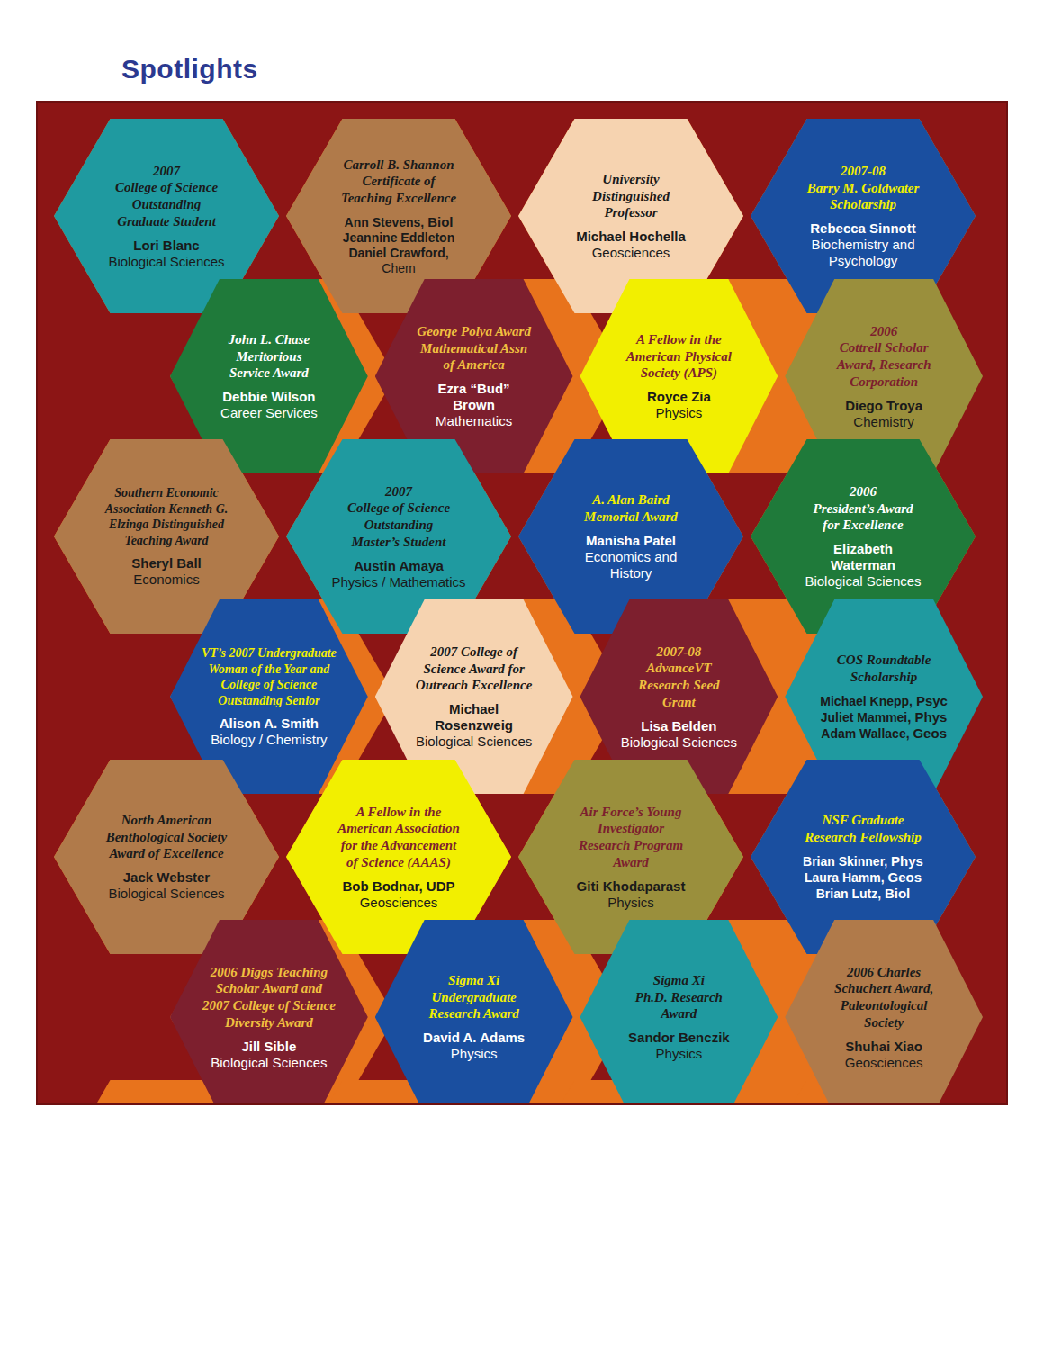Spotlights
2007
College of Science
Outstanding
Graduate Student
Lori Blanc
Biological Sciences
Carroll B. Shannon
Certificate of
Teaching Excellence
Ann Stevens, Biol
Jeannine Eddleton
Daniel Crawford,
Chem
University
Distinguished
Professor
Michael Hochella
Geosciences
2007-08
Barry M. Goldwater
Scholarship
Rebecca Sinnott
Biochemistry and
Psychology
John L. Chase
Meritorious
Service Award
Debbie Wilson
Career Services
George Polya Award
Mathematical Assn
of America
Ezra “Bud”
Brown
Mathematics
A Fellow in the
American Physical
Society (APS)
Royce Zia
Physics
2006
Cottrell Scholar
Award, Research
Corporation
Diego Troya
Chemistry
Southern Economic
Association Kenneth G.
Elzinga Distinguished
Teaching Award
Sheryl Ball
Economics
2007
College of Science
Outstanding
Master’s Student
Austin Amaya
Physics / Mathematics
A. Alan Baird
Memorial Award
Manisha Patel
Economics and
History
2006
President’s Award
for Excellence
Elizabeth
Waterman
Biological Sciences
VT’s 2007 Undergraduate
Woman of the Year and
College of Science
Outstanding Senior
Alison A. Smith
Biology / Chemistry
2007 College of
Science Award for
Outreach Excellence
Michael
Rosenzweig
Biological Sciences
2007-08
AdvanceVT
Research Seed
Grant
Lisa Belden
Biological Sciences
COS Roundtable
Scholarship
Michael Knepp, Psyc
Juliet Mammei, Phys
Adam Wallace, Geos
North American
Benthological Society
Award of Excellence
Jack Webster
Biological Sciences
A Fellow in the
American Association
for the Advancement
of Science (AAAS)
Bob Bodnar, UDP
Geosciences
Air Force’s Young
Investigator
Research Program
Award
Giti Khodaparast
Physics
NSF Graduate
Research Fellowship
Brian Skinner, Phys
Laura Hamm, Geos
Brian Lutz, Biol
2006 Diggs Teaching
Scholar Award and
2007 College of Science
Diversity Award
Jill Sible
Biological Sciences
Sigma Xi
Undergraduate
Research Award
David A. Adams
Physics
Sigma Xi
Ph.D. Research
Award
Sandor Benczik
Physics
2006 Charles
Schuchert Award,
Paleontological
Society
Shuhai Xiao
Geosciences